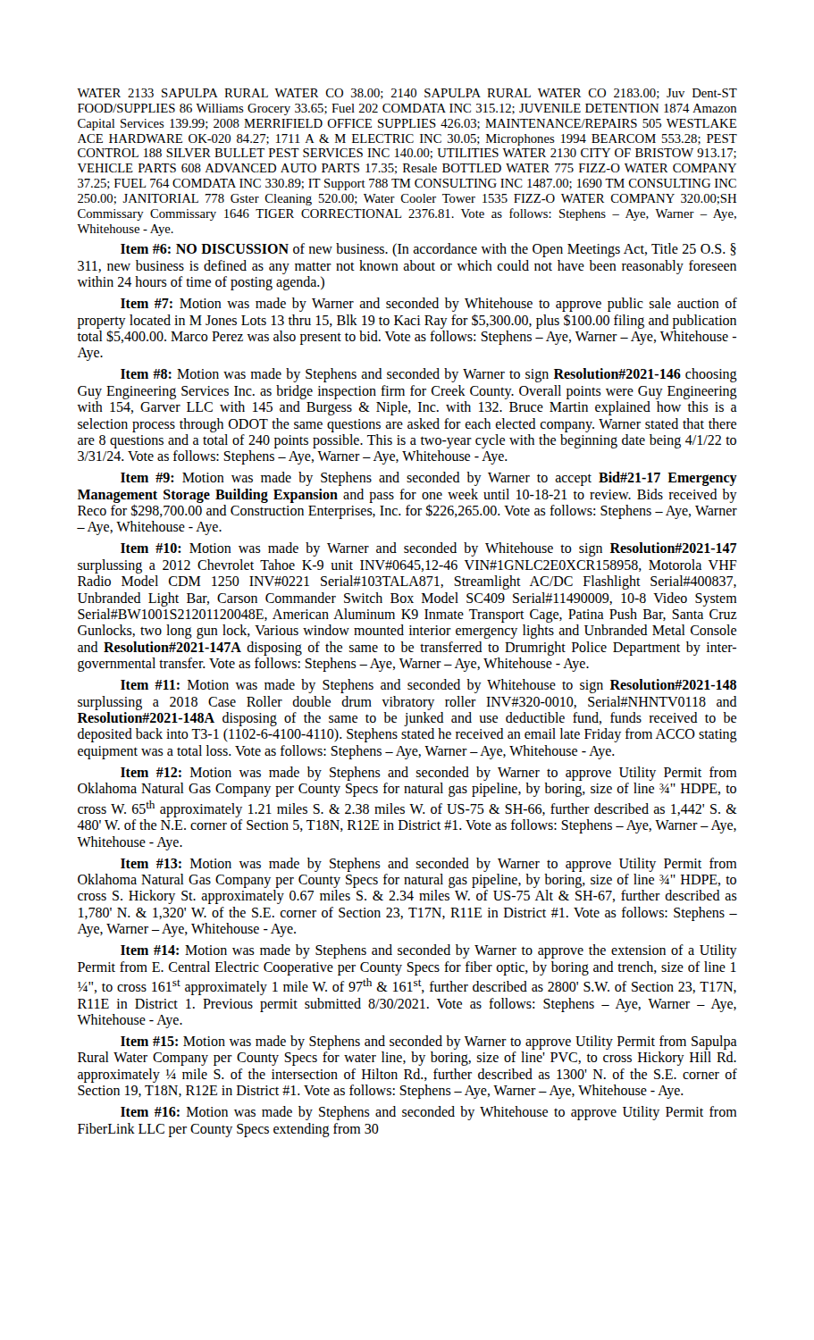WATER 2133 SAPULPA RURAL WATER CO 38.00; 2140 SAPULPA RURAL WATER CO 2183.00; Juv Dent-ST FOOD/SUPPLIES 86 Williams Grocery 33.65; Fuel 202 COMDATA INC 315.12; JUVENILE DETENTION 1874 Amazon Capital Services 139.99; 2008 MERRIFIELD OFFICE SUPPLIES 426.03; MAINTENANCE/REPAIRS 505 WESTLAKE ACE HARDWARE OK-020 84.27; 1711 A & M ELECTRIC INC 30.05; Microphones 1994 BEARCOM 553.28; PEST CONTROL 188 SILVER BULLET PEST SERVICES INC 140.00; UTILITIES WATER 2130 CITY OF BRISTOW 913.17; VEHICLE PARTS 608 ADVANCED AUTO PARTS 17.35; Resale BOTTLED WATER 775 FIZZ-O WATER COMPANY 37.25; FUEL 764 COMDATA INC 330.89; IT Support 788 TM CONSULTING INC 1487.00; 1690 TM CONSULTING INC 250.00; JANITORIAL 778 Gster Cleaning 520.00; Water Cooler Tower 1535 FIZZ-O WATER COMPANY 320.00;SH Commissary Commissary 1646 TIGER CORRECTIONAL 2376.81. Vote as follows: Stephens – Aye, Warner – Aye, Whitehouse - Aye.
Item #6: NO DISCUSSION of new business. (In accordance with the Open Meetings Act, Title 25 O.S. § 311, new business is defined as any matter not known about or which could not have been reasonably foreseen within 24 hours of time of posting agenda.)
Item #7: Motion was made by Warner and seconded by Whitehouse to approve public sale auction of property located in M Jones Lots 13 thru 15, Blk 19 to Kaci Ray for $5,300.00, plus $100.00 filing and publication total $5,400.00. Marco Perez was also present to bid. Vote as follows: Stephens – Aye, Warner – Aye, Whitehouse - Aye.
Item #8: Motion was made by Stephens and seconded by Warner to sign Resolution#2021-146 choosing Guy Engineering Services Inc. as bridge inspection firm for Creek County. Overall points were Guy Engineering with 154, Garver LLC with 145 and Burgess & Niple, Inc. with 132. Bruce Martin explained how this is a selection process through ODOT the same questions are asked for each elected company. Warner stated that there are 8 questions and a total of 240 points possible. This is a two-year cycle with the beginning date being 4/1/22 to 3/31/24. Vote as follows: Stephens – Aye, Warner – Aye, Whitehouse - Aye.
Item #9: Motion was made by Stephens and seconded by Warner to accept Bid#21-17 Emergency Management Storage Building Expansion and pass for one week until 10-18-21 to review. Bids received by Reco for $298,700.00 and Construction Enterprises, Inc. for $226,265.00. Vote as follows: Stephens – Aye, Warner – Aye, Whitehouse - Aye.
Item #10: Motion was made by Warner and seconded by Whitehouse to sign Resolution#2021-147 surplussing a 2012 Chevrolet Tahoe K-9 unit INV#0645,12-46 VIN#1GNLC2E0XCR158958, Motorola VHF Radio Model CDM 1250 INV#0221 Serial#103TALA871, Streamlight AC/DC Flashlight Serial#400837, Unbranded Light Bar, Carson Commander Switch Box Model SC409 Serial#11490009, 10-8 Video System Serial#BW1001S21201120048E, American Aluminum K9 Inmate Transport Cage, Patina Push Bar, Santa Cruz Gunlocks, two long gun lock, Various window mounted interior emergency lights and Unbranded Metal Console and Resolution#2021-147A disposing of the same to be transferred to Drumright Police Department by inter-governmental transfer. Vote as follows: Stephens – Aye, Warner – Aye, Whitehouse - Aye.
Item #11: Motion was made by Stephens and seconded by Whitehouse to sign Resolution#2021-148 surplussing a 2018 Case Roller double drum vibratory roller INV#320-0010, Serial#NHNTV0118 and Resolution#2021-148A disposing of the same to be junked and use deductible fund, funds received to be deposited back into T3-1 (1102-6-4100-4110). Stephens stated he received an email late Friday from ACCO stating equipment was a total loss. Vote as follows: Stephens – Aye, Warner – Aye, Whitehouse - Aye.
Item #12: Motion was made by Stephens and seconded by Warner to approve Utility Permit from Oklahoma Natural Gas Company per County Specs for natural gas pipeline, by boring, size of line ¾" HDPE, to cross W. 65th approximately 1.21 miles S. & 2.38 miles W. of US-75 & SH-66, further described as 1,442' S. & 480' W. of the N.E. corner of Section 5, T18N, R12E in District #1. Vote as follows: Stephens – Aye, Warner – Aye, Whitehouse - Aye.
Item #13: Motion was made by Stephens and seconded by Warner to approve Utility Permit from Oklahoma Natural Gas Company per County Specs for natural gas pipeline, by boring, size of line ¾" HDPE, to cross S. Hickory St. approximately 0.67 miles S. & 2.34 miles W. of US-75 Alt & SH-67, further described as 1,780' N. & 1,320' W. of the S.E. corner of Section 23, T17N, R11E in District #1. Vote as follows: Stephens – Aye, Warner – Aye, Whitehouse - Aye.
Item #14: Motion was made by Stephens and seconded by Warner to approve the extension of a Utility Permit from E. Central Electric Cooperative per County Specs for fiber optic, by boring and trench, size of line 1 ¼", to cross 161st approximately 1 mile W. of 97th & 161st, further described as 2800' S.W. of Section 23, T17N, R11E in District 1. Previous permit submitted 8/30/2021. Vote as follows: Stephens – Aye, Warner – Aye, Whitehouse - Aye.
Item #15: Motion was made by Stephens and seconded by Warner to approve Utility Permit from Sapulpa Rural Water Company per County Specs for water line, by boring, size of line' PVC, to cross Hickory Hill Rd. approximately ¼ mile S. of the intersection of Hilton Rd., further described as 1300' N. of the S.E. corner of Section 19, T18N, R12E in District #1. Vote as follows: Stephens – Aye, Warner – Aye, Whitehouse - Aye.
Item #16: Motion was made by Stephens and seconded by Whitehouse to approve Utility Permit from FiberLink LLC per County Specs extending from 30